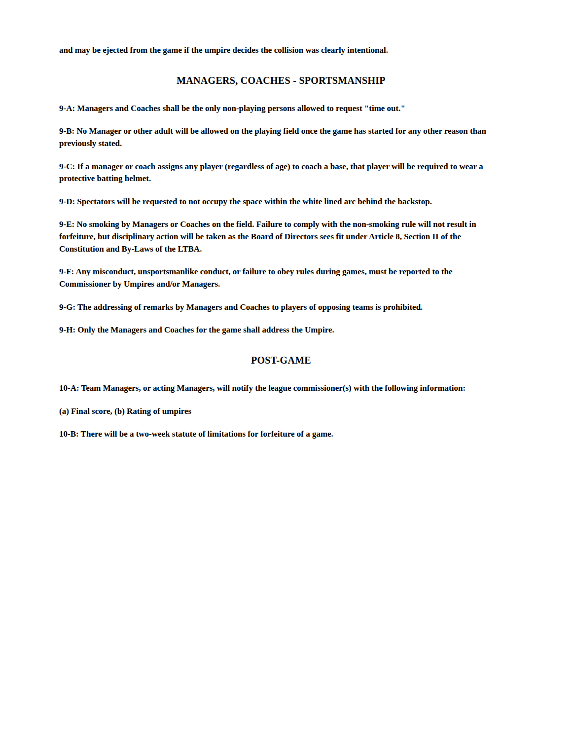and may be ejected from the game if the umpire decides the collision was clearly intentional.
MANAGERS, COACHES - SPORTSMANSHIP
9-A: Managers and Coaches shall be the only non-playing persons allowed to request "time out."
9-B: No Manager or other adult will be allowed on the playing field once the game has started for any other reason than previously stated.
9-C: If a manager or coach assigns any player (regardless of age) to coach a base, that player will be required to wear a protective batting helmet.
9-D: Spectators will be requested to not occupy the space within the white lined arc behind the backstop.
9-E: No smoking by Managers or Coaches on the field. Failure to comply with the non-smoking rule will not result in forfeiture, but disciplinary action will be taken as the Board of Directors sees fit under Article 8, Section II of the Constitution and By-Laws of the LTBA.
9-F: Any misconduct, unsportsmanlike conduct, or failure to obey rules during games, must be reported to the Commissioner by Umpires and/or Managers.
9-G: The addressing of remarks by Managers and Coaches to players of opposing teams is prohibited.
9-H: Only the Managers and Coaches for the game shall address the Umpire.
POST-GAME
10-A: Team Managers, or acting Managers, will notify the league commissioner(s) with the following information:
(a) Final score, (b) Rating of umpires
10-B: There will be a two-week statute of limitations for forfeiture of a game.